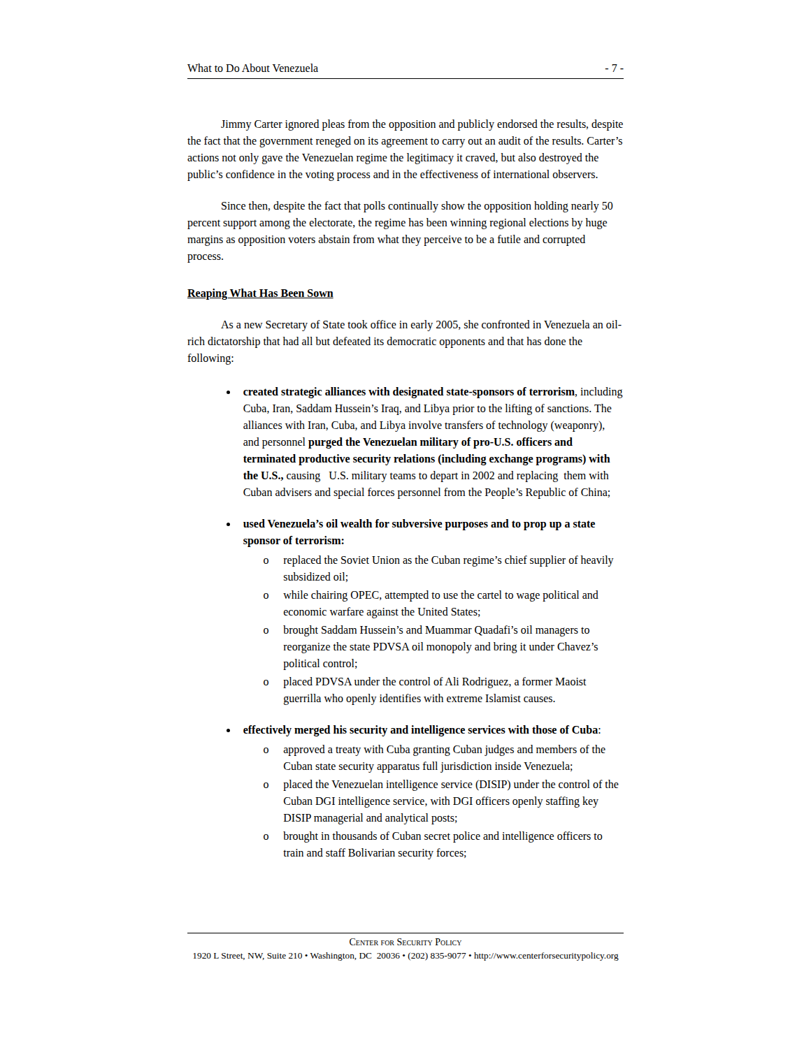What to Do About Venezuela
- 7 -
Jimmy Carter ignored pleas from the opposition and publicly endorsed the results, despite the fact that the government reneged on its agreement to carry out an audit of the results. Carter’s actions not only gave the Venezuelan regime the legitimacy it craved, but also destroyed the public’s confidence in the voting process and in the effectiveness of international observers.
Since then, despite the fact that polls continually show the opposition holding nearly 50 percent support among the electorate, the regime has been winning regional elections by huge margins as opposition voters abstain from what they perceive to be a futile and corrupted process.
Reaping What Has Been Sown
As a new Secretary of State took office in early 2005, she confronted in Venezuela an oil-rich dictatorship that had all but defeated its democratic opponents and that has done the following:
created strategic alliances with designated state-sponsors of terrorism, including Cuba, Iran, Saddam Hussein’s Iraq, and Libya prior to the lifting of sanctions. The alliances with Iran, Cuba, and Libya involve transfers of technology (weaponry), and personnel purged the Venezuelan military of pro-U.S. officers and terminated productive security relations (including exchange programs) with the U.S., causing U.S. military teams to depart in 2002 and replacing them with Cuban advisers and special forces personnel from the People’s Republic of China;
used Venezuela’s oil wealth for subversive purposes and to prop up a state sponsor of terrorism:
replaced the Soviet Union as the Cuban regime’s chief supplier of heavily subsidized oil;
while chairing OPEC, attempted to use the cartel to wage political and economic warfare against the United States;
brought Saddam Hussein’s and Muammar Quadafi’s oil managers to reorganize the state PDVSA oil monopoly and bring it under Chavez’s political control;
placed PDVSA under the control of Ali Rodriguez, a former Maoist guerrilla who openly identifies with extreme Islamist causes.
effectively merged his security and intelligence services with those of Cuba:
approved a treaty with Cuba granting Cuban judges and members of the Cuban state security apparatus full jurisdiction inside Venezuela;
placed the Venezuelan intelligence service (DISIP) under the control of the Cuban DGI intelligence service, with DGI officers openly staffing key DISIP managerial and analytical posts;
brought in thousands of Cuban secret police and intelligence officers to train and staff Bolivarian security forces;
Center for Security Policy
1920 L Street, NW, Suite 210 • Washington, DC 20036 • (202) 835-9077 • http://www.centerforsecuritypolicy.org